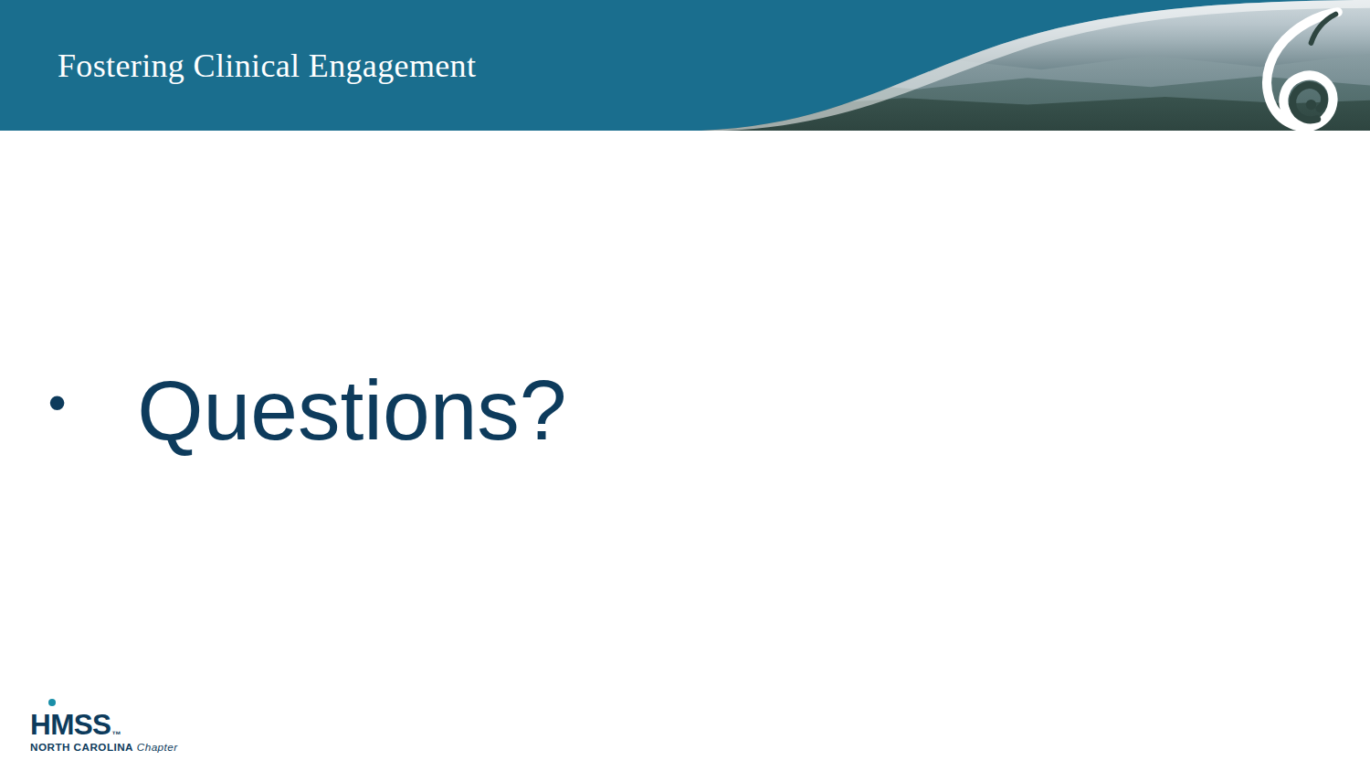Fostering Clinical Engagement
Questions?
H MSS™
NORTH CAROLINA Chapter